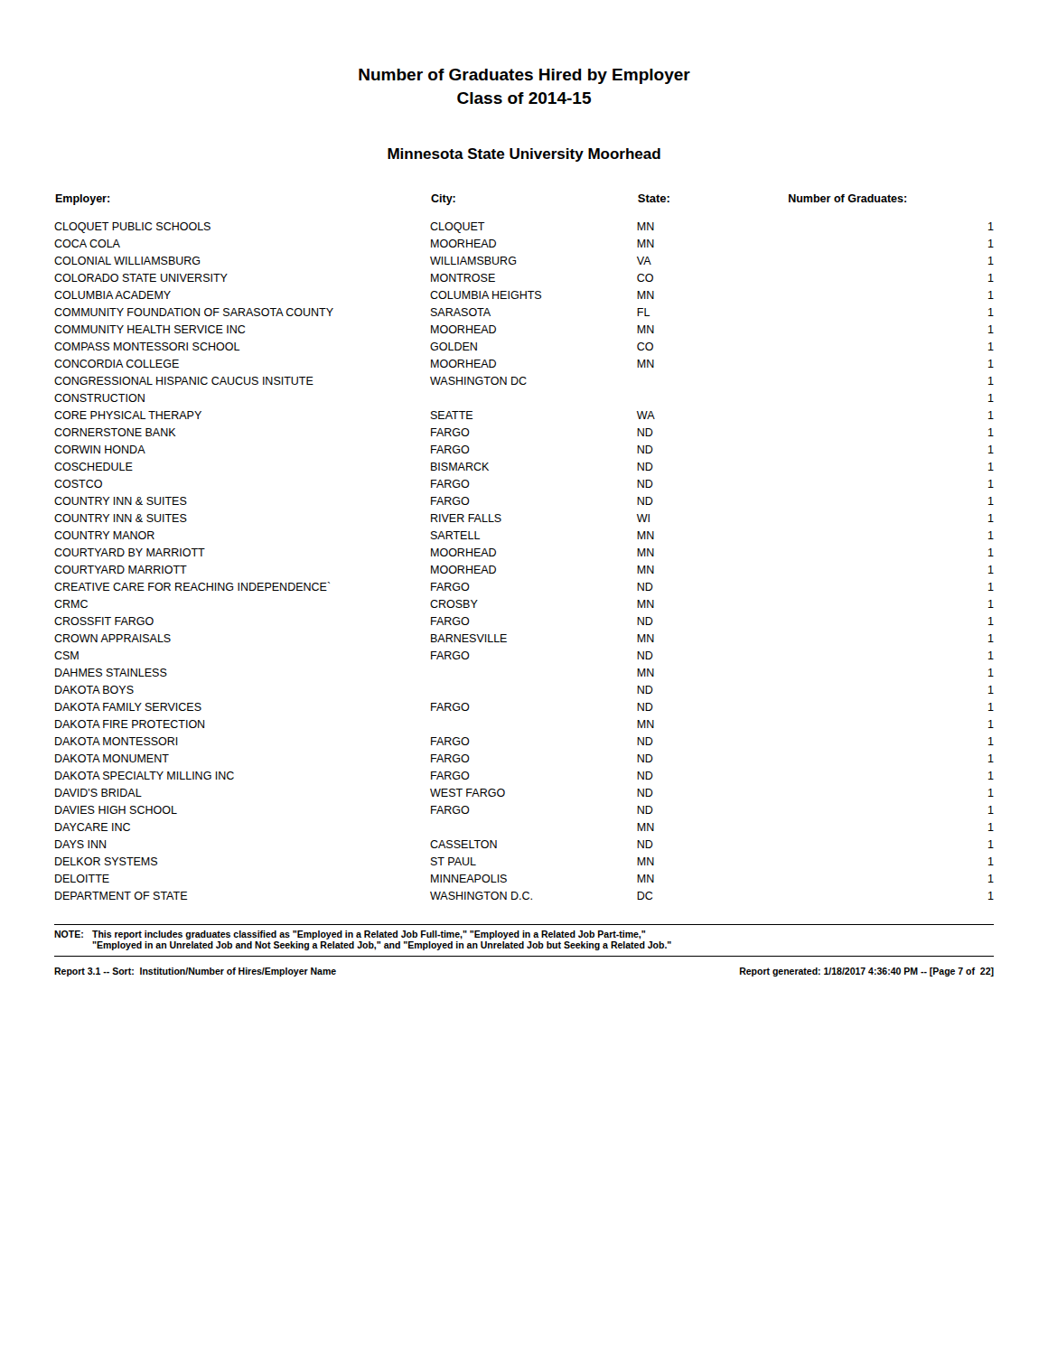Number of Graduates Hired by Employer
Class of 2014-15
Minnesota State University Moorhead
| Employer: | City: | State: | Number of Graduates: |
| --- | --- | --- | --- |
| CLOQUET PUBLIC SCHOOLS | CLOQUET | MN | 1 |
| COCA COLA | MOORHEAD | MN | 1 |
| COLONIAL WILLIAMSBURG | WILLIAMSBURG | VA | 1 |
| COLORADO STATE UNIVERSITY | MONTROSE | CO | 1 |
| COLUMBIA ACADEMY | COLUMBIA HEIGHTS | MN | 1 |
| COMMUNITY FOUNDATION OF SARASOTA COUNTY | SARASOTA | FL | 1 |
| COMMUNITY HEALTH SERVICE INC | MOORHEAD | MN | 1 |
| COMPASS MONTESSORI SCHOOL | GOLDEN | CO | 1 |
| CONCORDIA COLLEGE | MOORHEAD | MN | 1 |
| CONGRESSIONAL HISPANIC CAUCUS INSITUTE | WASHINGTON DC | | 1 |
| CONSTRUCTION | | | 1 |
| CORE PHYSICAL THERAPY | SEATTE | WA | 1 |
| CORNERSTONE BANK | FARGO | ND | 1 |
| CORWIN HONDA | FARGO | ND | 1 |
| COSCHEDULE | BISMARCK | ND | 1 |
| COSTCO | FARGO | ND | 1 |
| COUNTRY INN & SUITES | FARGO | ND | 1 |
| COUNTRY INN & SUITES | RIVER FALLS | WI | 1 |
| COUNTRY MANOR | SARTELL | MN | 1 |
| COURTYARD BY MARRIOTT | MOORHEAD | MN | 1 |
| COURTYARD MARRIOTT | MOORHEAD | MN | 1 |
| CREATIVE CARE FOR REACHING INDEPENDENCE` | FARGO | ND | 1 |
| CRMC | CROSBY | MN | 1 |
| CROSSFIT FARGO | FARGO | ND | 1 |
| CROWN APPRAISALS | BARNESVILLE | MN | 1 |
| CSM | FARGO | ND | 1 |
| DAHMES STAINLESS | | MN | 1 |
| DAKOTA BOYS | | ND | 1 |
| DAKOTA FAMILY SERVICES | FARGO | ND | 1 |
| DAKOTA FIRE PROTECTION | | MN | 1 |
| DAKOTA MONTESSORI | FARGO | ND | 1 |
| DAKOTA MONUMENT | FARGO | ND | 1 |
| DAKOTA SPECIALTY MILLING INC | FARGO | ND | 1 |
| DAVID'S BRIDAL | WEST FARGO | ND | 1 |
| DAVIES HIGH SCHOOL | FARGO | ND | 1 |
| DAYCARE INC | | MN | 1 |
| DAYS INN | CASSELTON | ND | 1 |
| DELKOR SYSTEMS | ST PAUL | MN | 1 |
| DELOITTE | MINNEAPOLIS | MN | 1 |
| DEPARTMENT OF STATE | WASHINGTON D.C. | DC | 1 |
NOTE: This report includes graduates classified as "Employed in a Related Job Full-time," "Employed in a Related Job Part-time," "Employed in an Unrelated Job and Not Seeking a Related Job," and "Employed in an Unrelated Job but Seeking a Related Job."
Report 3.1 -- Sort: Institution/Number of Hires/Employer Name Report generated: 1/18/2017 4:36:40 PM -- [Page 7 of 22]